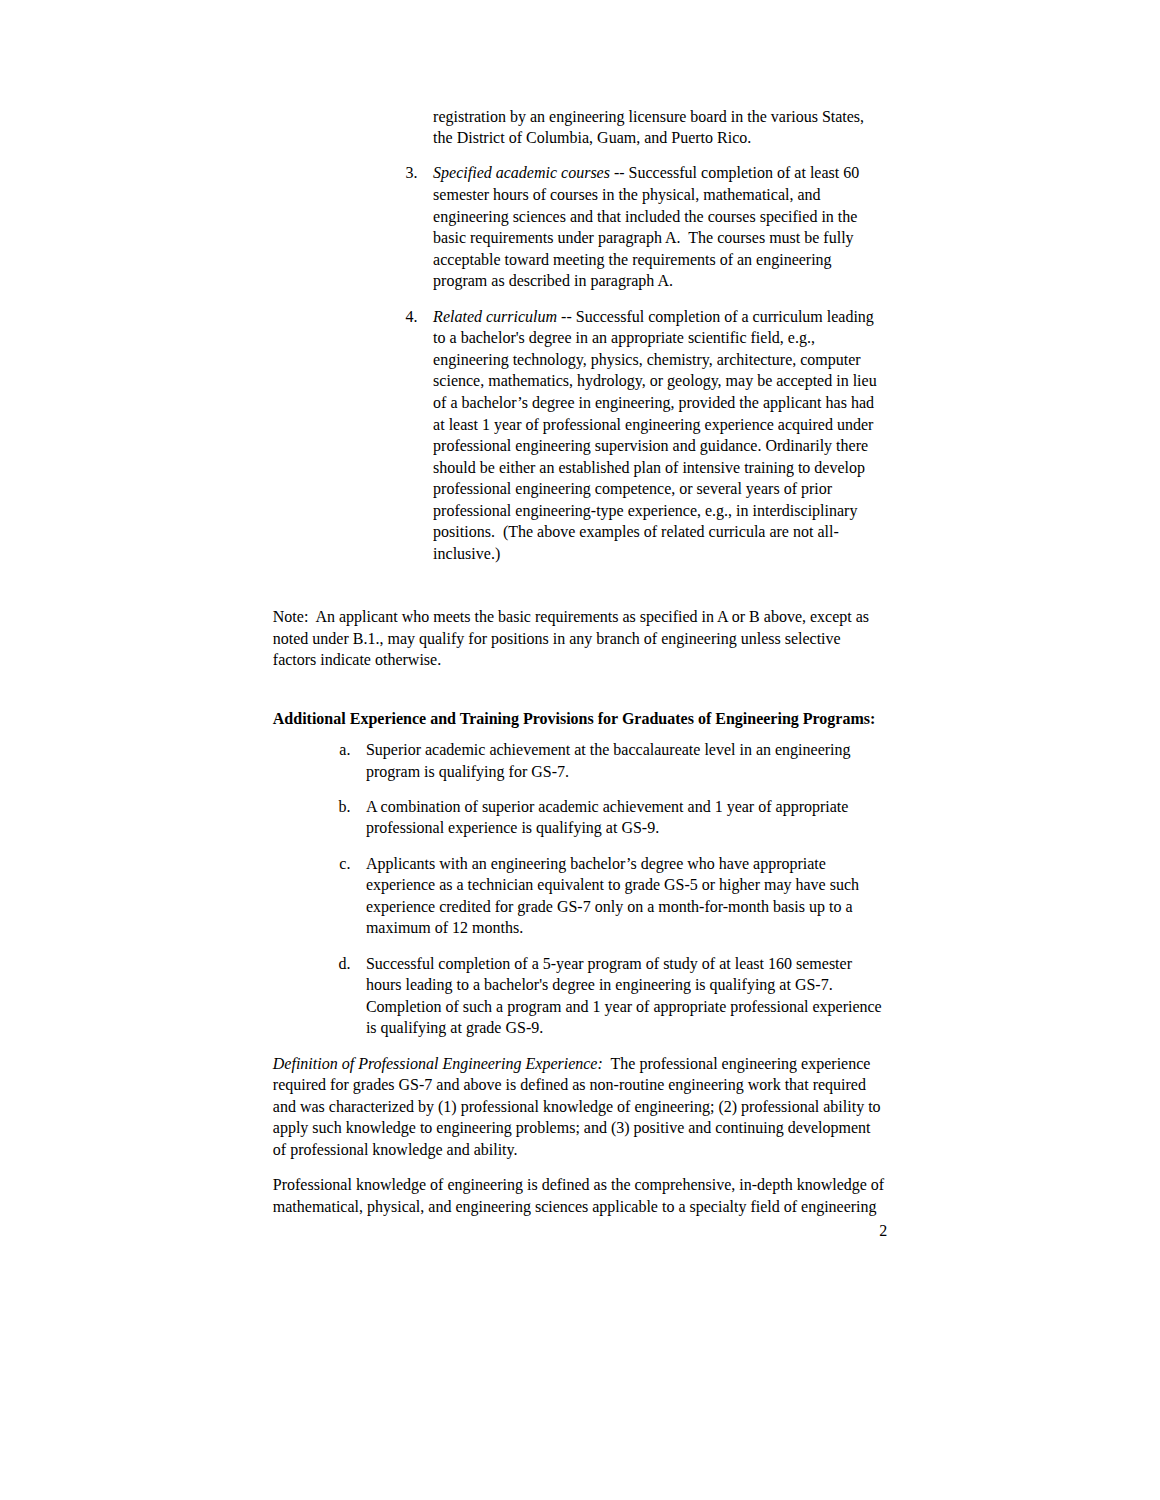registration by an engineering licensure board in the various States, the District of Columbia, Guam, and Puerto Rico.
Specified academic courses -- Successful completion of at least 60 semester hours of courses in the physical, mathematical, and engineering sciences and that included the courses specified in the basic requirements under paragraph A. The courses must be fully acceptable toward meeting the requirements of an engineering program as described in paragraph A.
Related curriculum -- Successful completion of a curriculum leading to a bachelor's degree in an appropriate scientific field, e.g., engineering technology, physics, chemistry, architecture, computer science, mathematics, hydrology, or geology, may be accepted in lieu of a bachelor’s degree in engineering, provided the applicant has had at least 1 year of professional engineering experience acquired under professional engineering supervision and guidance. Ordinarily there should be either an established plan of intensive training to develop professional engineering competence, or several years of prior professional engineering-type experience, e.g., in interdisciplinary positions. (The above examples of related curricula are not all-inclusive.)
Note: An applicant who meets the basic requirements as specified in A or B above, except as noted under B.1., may qualify for positions in any branch of engineering unless selective factors indicate otherwise.
Additional Experience and Training Provisions for Graduates of Engineering Programs:
Superior academic achievement at the baccalaureate level in an engineering program is qualifying for GS-7.
A combination of superior academic achievement and 1 year of appropriate professional experience is qualifying at GS-9.
Applicants with an engineering bachelor’s degree who have appropriate experience as a technician equivalent to grade GS-5 or higher may have such experience credited for grade GS-7 only on a month-for-month basis up to a maximum of 12 months.
Successful completion of a 5-year program of study of at least 160 semester hours leading to a bachelor's degree in engineering is qualifying at GS-7. Completion of such a program and 1 year of appropriate professional experience is qualifying at grade GS-9.
Definition of Professional Engineering Experience: The professional engineering experience required for grades GS-7 and above is defined as non-routine engineering work that required and was characterized by (1) professional knowledge of engineering; (2) professional ability to apply such knowledge to engineering problems; and (3) positive and continuing development of professional knowledge and ability.
Professional knowledge of engineering is defined as the comprehensive, in-depth knowledge of mathematical, physical, and engineering sciences applicable to a specialty field of engineering
2